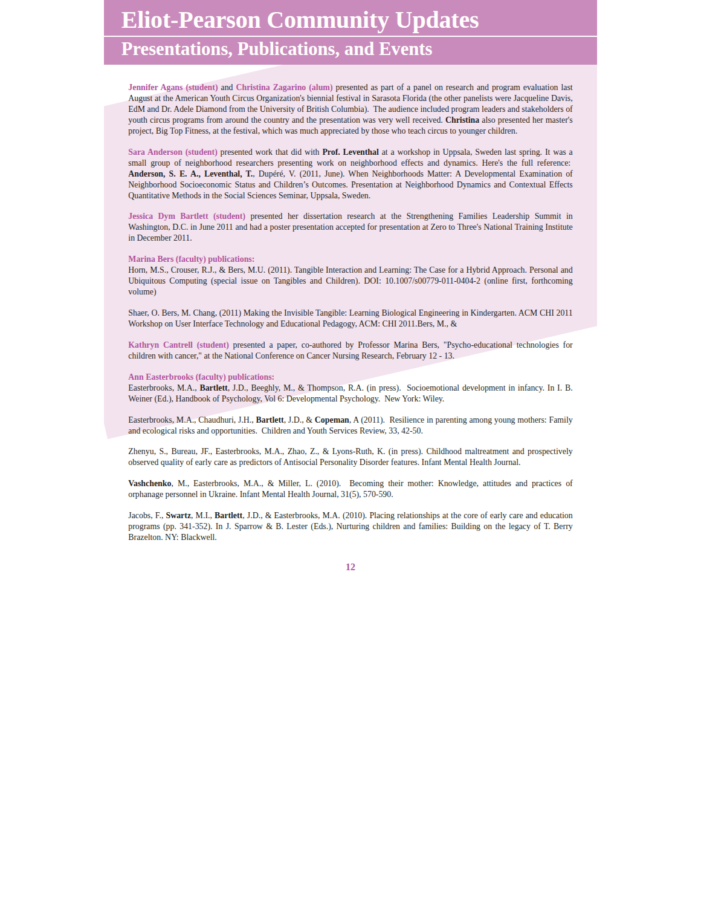Eliot-Pearson Community Updates
Presentations, Publications, and Events
Jennifer Agans (student) and Christina Zagarino (alum) presented as part of a panel on research and program evaluation last August at the American Youth Circus Organization's biennial festival in Sarasota Florida (the other panelists were Jacqueline Davis, EdM and Dr. Adele Diamond from the University of British Columbia). The audience included program leaders and stakeholders of youth circus programs from around the country and the presentation was very well received. Christina also presented her master's project, Big Top Fitness, at the festival, which was much appreciated by those who teach circus to younger children.
Sara Anderson (student) presented work that did with Prof. Leventhal at a workshop in Uppsala, Sweden last spring. It was a small group of neighborhood researchers presenting work on neighborhood effects and dynamics. Here's the full reference: Anderson, S. E. A., Leventhal, T., Dupéré, V. (2011, June). When Neighborhoods Matter: A Developmental Examination of Neighborhood Socioeconomic Status and Children’s Outcomes. Presentation at Neighborhood Dynamics and Contextual Effects Quantitative Methods in the Social Sciences Seminar, Uppsala, Sweden.
Jessica Dym Bartlett (student) presented her dissertation research at the Strengthening Families Leadership Summit in Washington, D.C. in June 2011 and had a poster presentation accepted for presentation at Zero to Three's National Training Institute in December 2011.
Marina Bers (faculty) publications:
Horn, M.S., Crouser, R.J., & Bers, M.U. (2011). Tangible Interaction and Learning: The Case for a Hybrid Approach. Personal and Ubiquitous Computing (special issue on Tangibles and Children). DOI: 10.1007/s00779-011-0404-2 (online first, forthcoming volume)
Shaer, O. Bers, M. Chang, (2011) Making the Invisible Tangible: Learning Biological Engineering in Kindergarten. ACM CHI 2011 Workshop on User Interface Technology and Educational Pedagogy, ACM: CHI 2011.Bers, M., &
Kathryn Cantrell (student) presented a paper, co-authored by Professor Marina Bers, "Psycho-educational technologies for children with cancer," at the National Conference on Cancer Nursing Research, February 12 - 13.
Ann Easterbrooks (faculty) publications:
Easterbrooks, M.A., Bartlett, J.D., Beeghly, M., & Thompson, R.A. (in press). Socioemotional development in infancy. In I. B. Weiner (Ed.), Handbook of Psychology, Vol 6: Developmental Psychology. New York: Wiley.
Easterbrooks, M.A., Chaudhuri, J.H., Bartlett, J.D., & Copeman, A (2011). Resilience in parenting among young mothers: Family and ecological risks and opportunities. Children and Youth Services Review, 33, 42-50.
Zhenyu, S., Bureau, JF., Easterbrooks, M.A., Zhao, Z., & Lyons-Ruth, K. (in press). Childhood maltreatment and prospectively observed quality of early care as predictors of Antisocial Personality Disorder features. Infant Mental Health Journal.
Vashchenko, M., Easterbrooks, M.A., & Miller, L. (2010). Becoming their mother: Knowledge, attitudes and practices of orphanage personnel in Ukraine. Infant Mental Health Journal, 31(5), 570-590.
Jacobs, F., Swartz, M.I., Bartlett, J.D., & Easterbrooks, M.A. (2010). Placing relationships at the core of early care and education programs (pp. 341-352). In J. Sparrow & B. Lester (Eds.), Nurturing children and families: Building on the legacy of T. Berry Brazelton. NY: Blackwell.
12